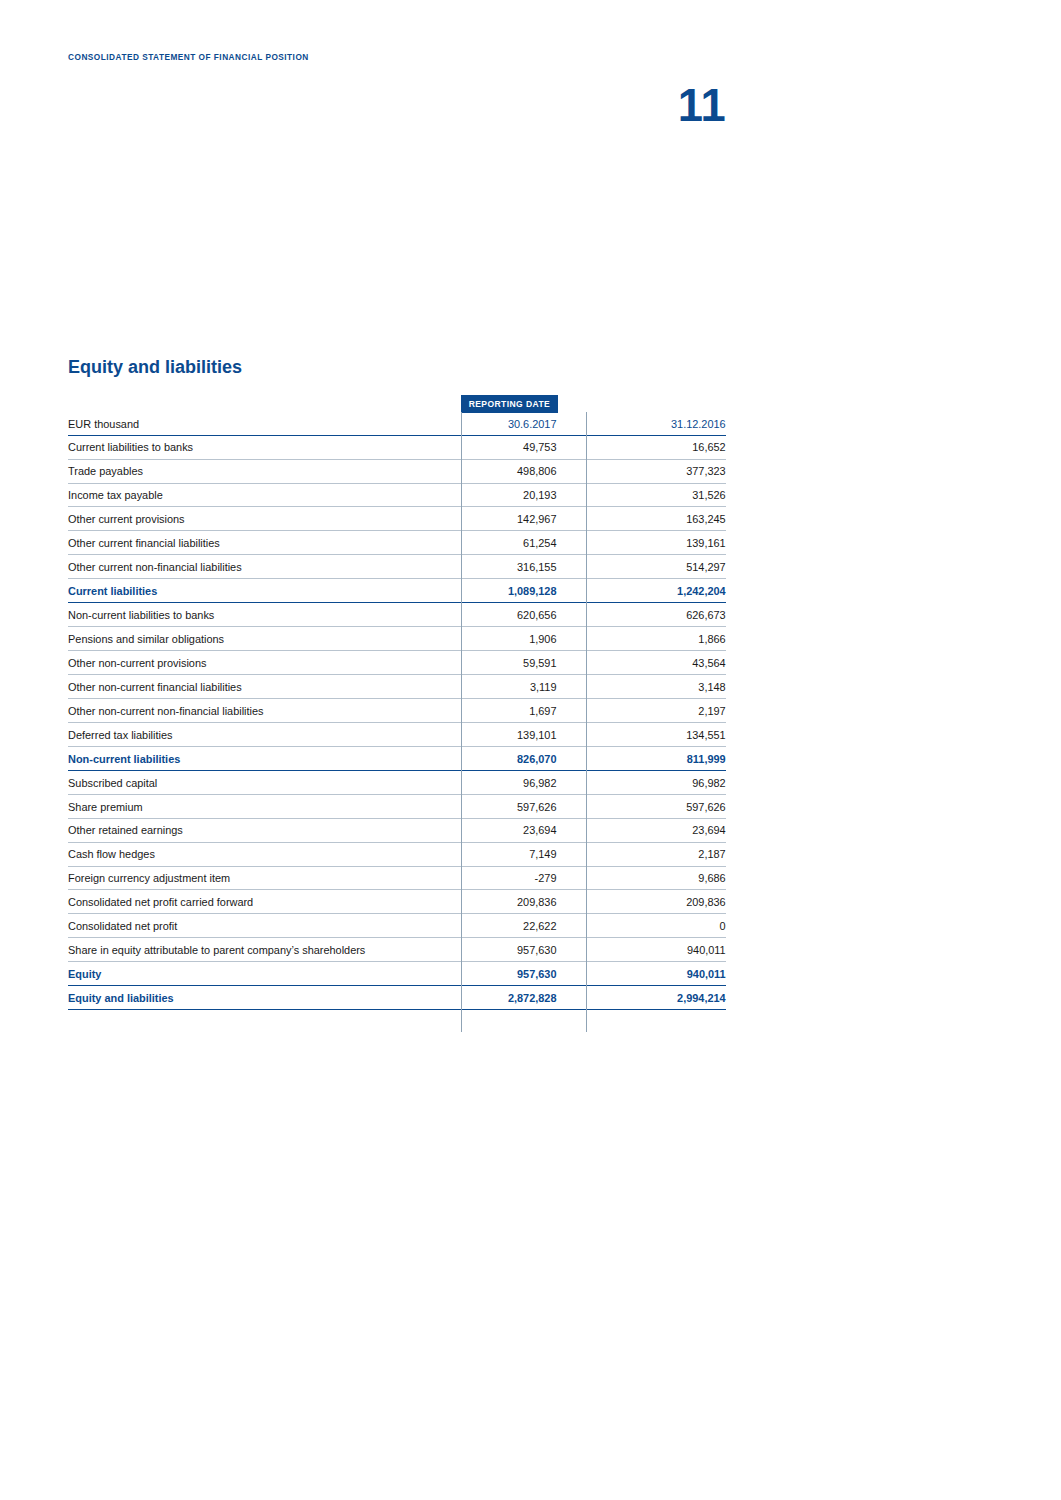Consolidated statement of financial position
11
Equity and liabilities
Reporting date
| EUR thousand | 30.6.2017 | 31.12.2016 |
| Current liabilities to banks | 49,753 | 16,652 |
| Trade payables | 498,806 | 377,323 |
| Income tax payable | 20,193 | 31,526 |
| Other current provisions | 142,967 | 163,245 |
| Other current financial liabilities | 61,254 | 139,161 |
| Other current non-financial liabilities | 316,155 | 514,297 |
| Current liabilities | 1,089,128 | 1,242,204 |
| Non-current liabilities to banks | 620,656 | 626,673 |
| Pensions and similar obligations | 1,906 | 1,866 |
| Other non-current provisions | 59,591 | 43,564 |
| Other non-current financial liabilities | 3,119 | 3,148 |
| Other non-current non-financial liabilities | 1,697 | 2,197 |
| Deferred tax liabilities | 139,101 | 134,551 |
| Non-current liabilities | 826,070 | 811,999 |
| Subscribed capital | 96,982 | 96,982 |
| Share premium | 597,626 | 597,626 |
| Other retained earnings | 23,694 | 23,694 |
| Cash flow hedges | 7,149 | 2,187 |
| Foreign currency adjustment item | -279 | 9,686 |
| Consolidated net profit carried forward | 209,836 | 209,836 |
| Consolidated net profit | 22,622 | 0 |
| Share in equity attributable to parent company’s shareholders | 957,630 | 940,011 |
| Equity | 957,630 | 940,011 |
| Equity and liabilities | 2,872,828 | 2,994,214 |